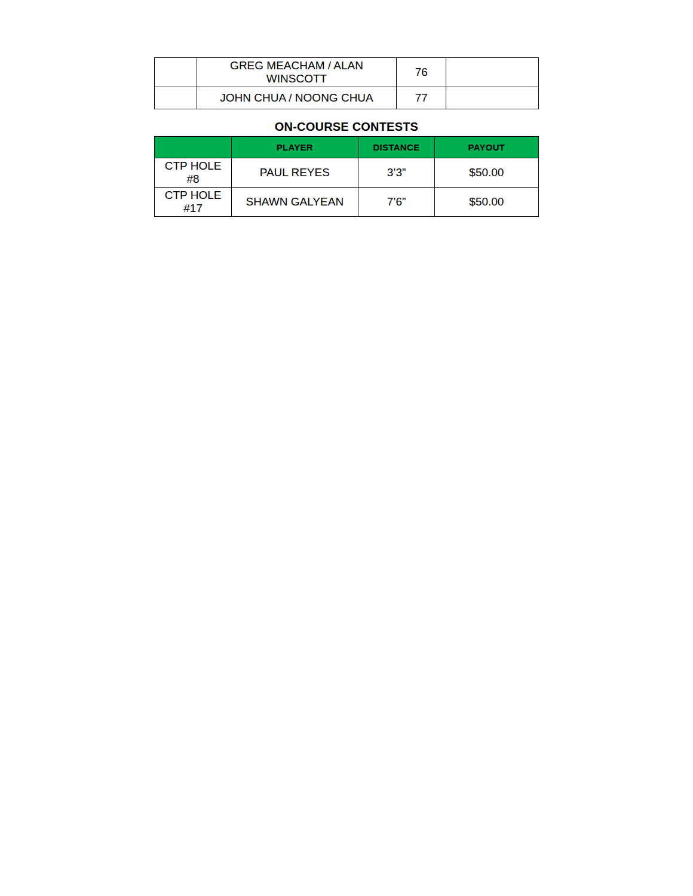| | GREG MEACHAM / ALAN WINSCOTT | 76 | |
| | JOHN CHUA / NOONG CHUA | 77 | |
ON-COURSE CONTESTS
| | PLAYER | DISTANCE | PAYOUT |
| --- | --- | --- | --- |
| CTP HOLE #8 | PAUL REYES | 3’3” | $50.00 |
| CTP HOLE #17 | SHAWN GALYEAN | 7’6” | $50.00 |